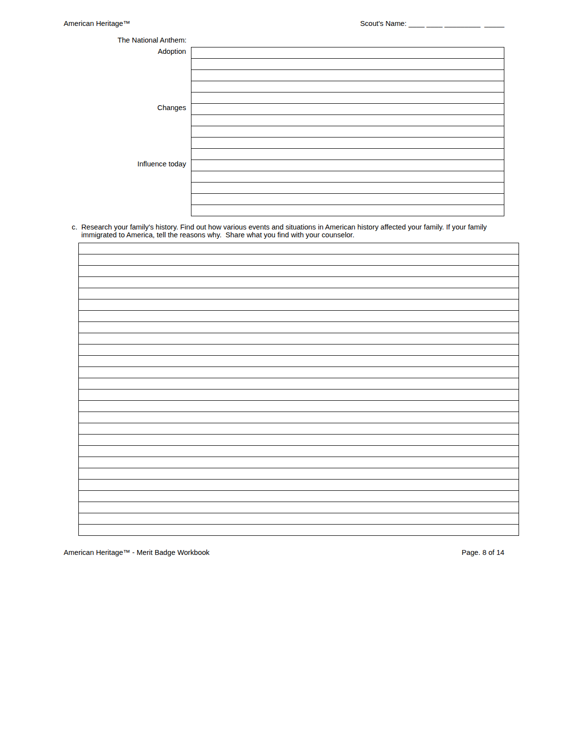American Heritage™
Scout's Name: ____ ____ _________ _____
The National Anthem:
| | Adoption | |
| | Changes | |
| | Influence today | |
c.
Research your family's history. Find out how various events and situations in American history affected your family. If your family immigrated to America, tell the reasons why. Share what you find with your counselor.
American Heritage™ - Merit Badge Workbook
Page. 8 of 14